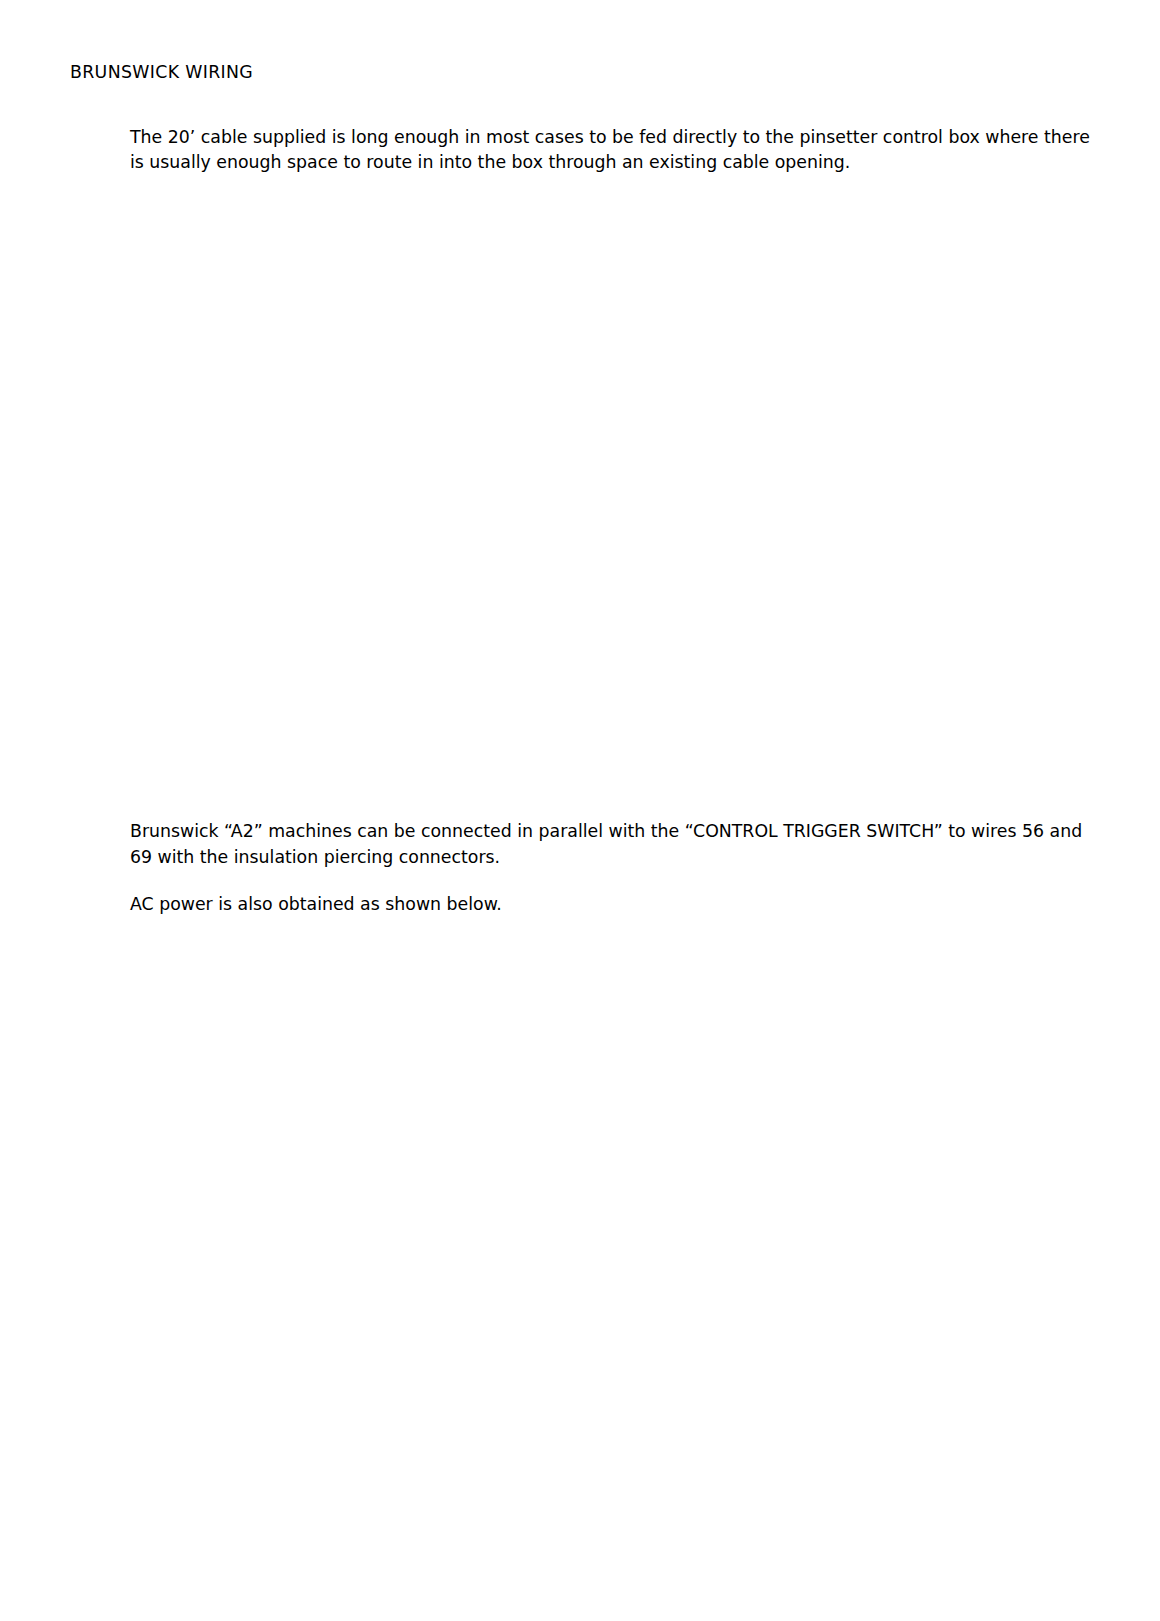BRUNSWICK WIRING
The 20’ cable supplied is long enough in most cases to be fed directly to the pinsetter control box where there is usually enough space to route in into the box through an existing cable opening.
Brunswick “A2” machines can be connected in parallel with the “CONTROL TRIGGER SWITCH” to wires 56 and 69 with the insulation piercing connectors.
AC power is also obtained as shown below.